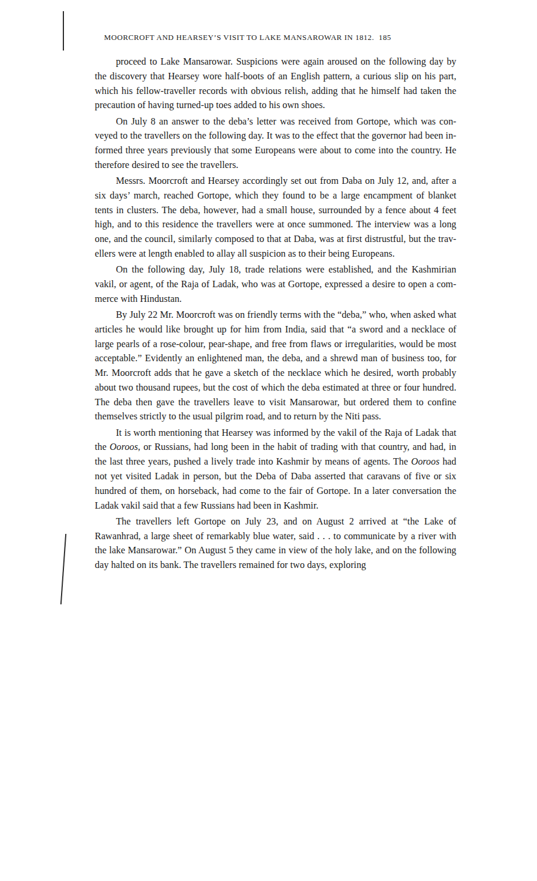Moorcroft and Hearsey’s visit to Lake Mansarowar in 1812.185
proceed to Lake Mansarowar. Suspicions were again aroused on the following day by the discovery that Hearsey wore half-boots of an English pattern, a curious slip on his part, which his fellow-traveller records with obvious relish, adding that he himself had taken the precaution of having turned-up toes added to his own shoes.
On July 8 an answer to the deba’s letter was received from Gortope, which was conveyed to the travellers on the following day. It was to the effect that the governor had been informed three years previously that some Europeans were about to come into the country. He therefore desired to see the travellers.
Messrs. Moorcroft and Hearsey accordingly set out from Daba on July 12, and, after a six days’ march, reached Gortope, which they found to be a large encampment of blanket tents in clusters. The deba, however, had a small house, surrounded by a fence about 4 feet high, and to this residence the travellers were at once summoned. The interview was a long one, and the council, similarly composed to that at Daba, was at first distrustful, but the travellers were at length enabled to allay all suspicion as to their being Europeans.
On the following day, July 18, trade relations were established, and the Kashmirian vakil, or agent, of the Raja of Ladak, who was at Gortope, expressed a desire to open a commerce with Hindustan.
By July 22 Mr. Moorcroft was on friendly terms with the “deba,” who, when asked what articles he would like brought up for him from India, said that “a sword and a necklace of large pearls of a rose-colour, pear-shape, and free from flaws or irregularities, would be most acceptable.” Evidently an enlightened man, the deba, and a shrewd man of business too, for Mr. Moorcroft adds that he gave a sketch of the necklace which he desired, worth probably about two thousand rupees, but the cost of which the deba estimated at three or four hundred. The deba then gave the travellers leave to visit Mansarowar, but ordered them to confine themselves strictly to the usual pilgrim road, and to return by the Niti pass.
It is worth mentioning that Hearsey was informed by the vakil of the Raja of Ladak that the Ooroos, or Russians, had long been in the habit of trading with that country, and had, in the last three years, pushed a lively trade into Kashmir by means of agents. The Ooroos had not yet visited Ladak in person, but the Deba of Daba asserted that caravans of five or six hundred of them, on horseback, had come to the fair of Gortope. In a later conversation the Ladak vakil said that a few Russians had been in Kashmir.
The travellers left Gortope on July 23, and on August 2 arrived at “the Lake of Rawanhrad, a large sheet of remarkably blue water, said . . . to communicate by a river with the lake Mansarowar.” On August 5 they came in view of the holy lake, and on the following day halted on its bank. The travellers remained for two days, exploring